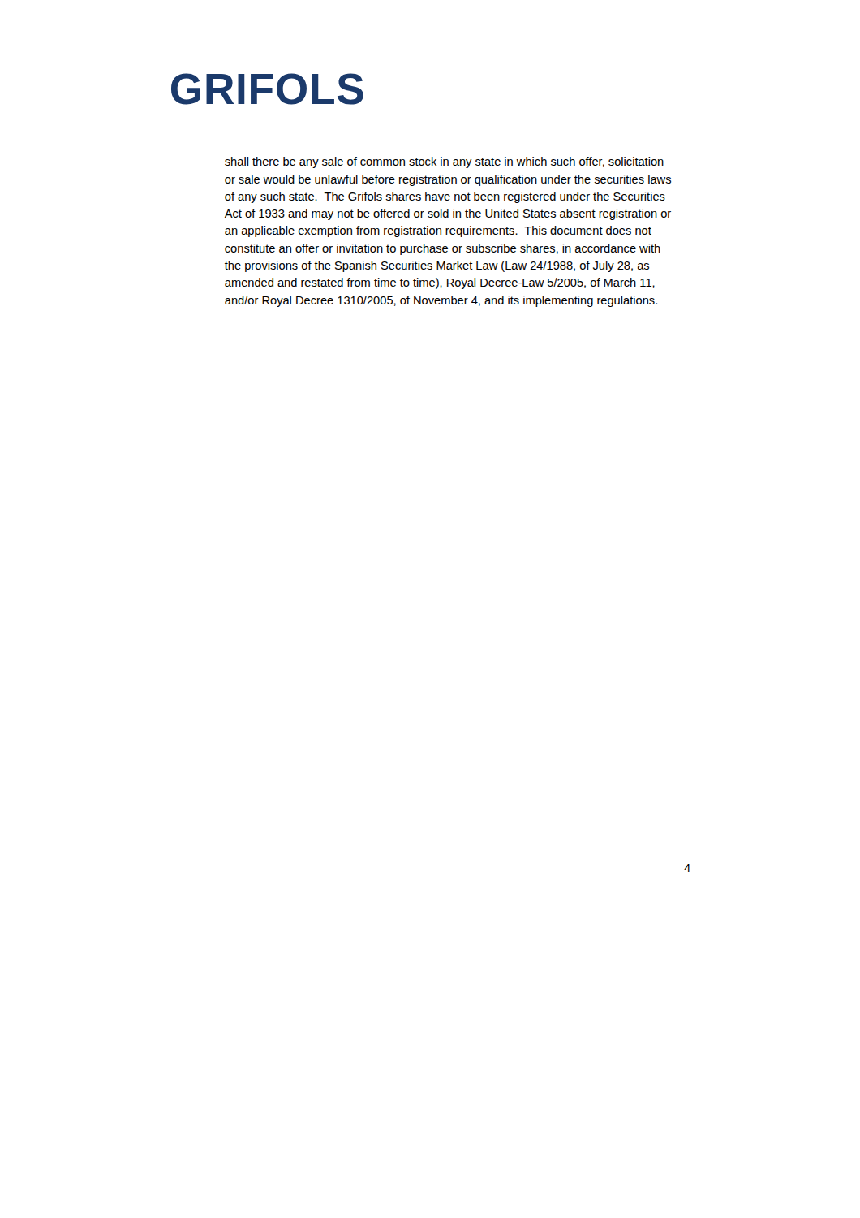GRIFOLS
shall there be any sale of common stock in any state in which such offer, solicitation or sale would be unlawful before registration or qualification under the securities laws of any such state. The Grifols shares have not been registered under the Securities Act of 1933 and may not be offered or sold in the United States absent registration or an applicable exemption from registration requirements. This document does not constitute an offer or invitation to purchase or subscribe shares, in accordance with the provisions of the Spanish Securities Market Law (Law 24/1988, of July 28, as amended and restated from time to time), Royal Decree-Law 5/2005, of March 11, and/or Royal Decree 1310/2005, of November 4, and its implementing regulations.
4